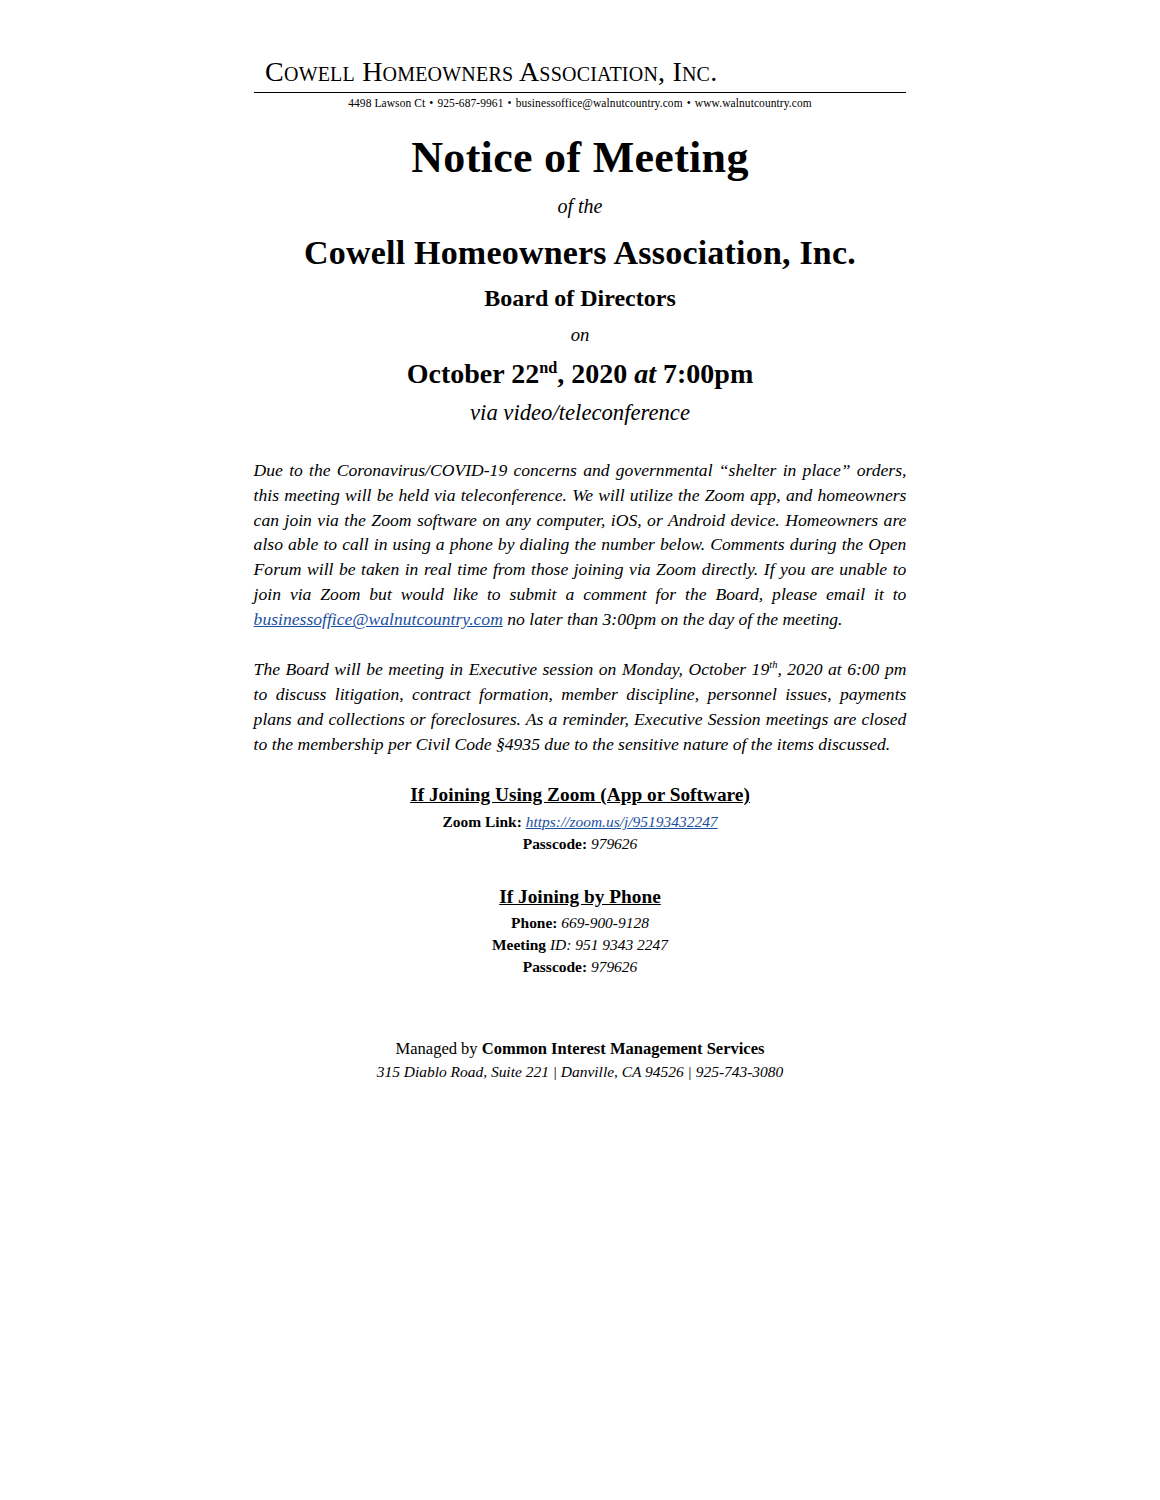Cowell Homeowners Association, Inc.
4498 Lawson Ct•925-687-9961•businessoffice@walnutcountry.com•www.walnutcountry.com
Notice of Meeting
of the
Cowell Homeowners Association, Inc.
Board of Directors
on
October 22nd, 2020 at 7:00pm
via video/teleconference
Due to the Coronavirus/COVID-19 concerns and governmental “shelter in place” orders, this meeting will be held via teleconference. We will utilize the Zoom app, and homeowners can join via the Zoom software on any computer, iOS, or Android device. Homeowners are also able to call in using a phone by dialing the number below. Comments during the Open Forum will be taken in real time from those joining via Zoom directly. If you are unable to join via Zoom but would like to submit a comment for the Board, please email it to businessoffice@walnutcountry.com no later than 3:00pm on the day of the meeting.
The Board will be meeting in Executive session on Monday, October 19th, 2020 at 6:00 pm to discuss litigation, contract formation, member discipline, personnel issues, payments plans and collections or foreclosures. As a reminder, Executive Session meetings are closed to the membership per Civil Code §4935 due to the sensitive nature of the items discussed.
If Joining Using Zoom (App or Software)
Zoom Link: https://zoom.us/j/95193432247
Passcode: 979626
If Joining by Phone
Phone: 669-900-9128
Meeting ID: 951 9343 2247
Passcode: 979626
Managed by Common Interest Management Services
315 Diablo Road, Suite 221 | Danville, CA 94526 | 925-743-3080